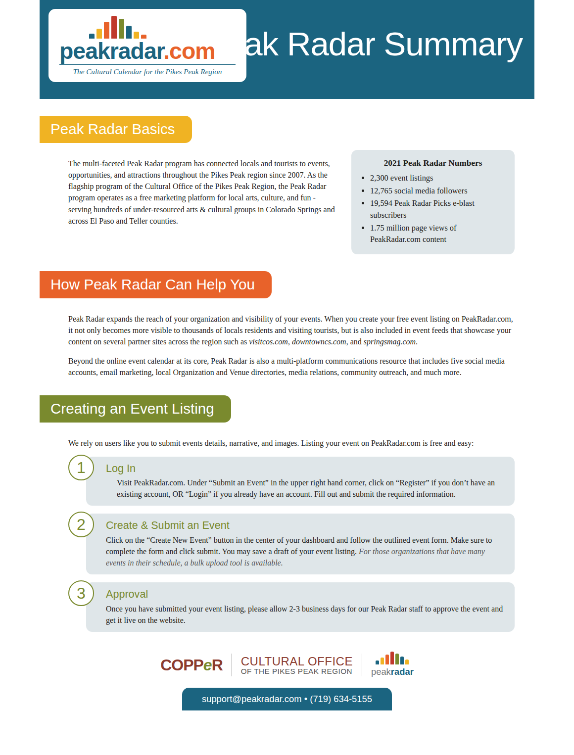peakradar.com
The Cultural Calendar for the Pikes Peak Region
Peak Radar Summary
Peak Radar Basics
The multi-faceted Peak Radar program has connected locals and tourists to events, opportunities, and attractions throughout the Pikes Peak region since 2007. As the flagship program of the Cultural Office of the Pikes Peak Region, the Peak Radar program operates as a free marketing platform for local arts, culture, and fun - serving hundreds of under-resourced arts & cultural groups in Colorado Springs and across El Paso and Teller counties.
2021 Peak Radar Numbers
2,300 event listings
12,765 social media followers
19,594 Peak Radar Picks e-blast subscribers
1.75 million page views of PeakRadar.com content
How Peak Radar Can Help You
Peak Radar expands the reach of your organization and visibility of your events. When you create your free event listing on PeakRadar.com, it not only becomes more visible to thousands of locals residents and visiting tourists, but is also included in event feeds that showcase your content on several partner sites across the region such as visitcos.com, downtowncs.com, and springsmag.com.
Beyond the online event calendar at its core, Peak Radar is also a multi-platform communications resource that includes five social media accounts, email marketing, local Organization and Venue directories, media relations, community outreach, and much more.
Creating an Event Listing
We rely on users like you to submit events details, narrative, and images. Listing your event on PeakRadar.com is free and easy:
1
Log In
Visit PeakRadar.com. Under “Submit an Event” in the upper right hand corner, click on “Register” if you don’t have an existing account, OR “Login” if you already have an account. Fill out and submit the required information.
2
Create & Submit an Event
Click on the “Create New Event” button in the center of your dashboard and follow the outlined event form. Make sure to complete the form and click submit. You may save a draft of your event listing. For those organizations that have many events in their schedule, a bulk upload tool is available.
3
Approval
Once you have submitted your event listing, please allow 2-3 business days for our Peak Radar staff to approve the event and get it live on the website.
COPPe R
CULTURAL OFFICE
OF THE PIKES PEAK REGION
peakradar
support@peakradar.com • (719) 634-5155